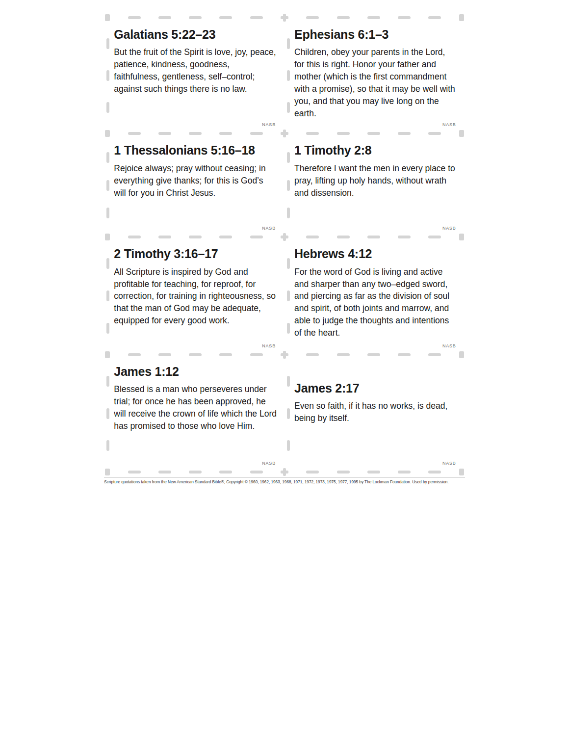Galatians 5:22–23
But the fruit of the Spirit is love, joy, peace, patience, kindness, goodness, faithfulness, gentleness, self–control; against such things there is no law.
NASB
Ephesians 6:1–3
Children, obey your parents in the Lord, for this is right. Honor your father and mother (which is the first commandment with a promise), so that it may be well with you, and that you may live long on the earth.
NASB
1 Thessalonians 5:16–18
Rejoice always; pray without ceasing; in everything give thanks; for this is God’s will for you in Christ Jesus.
NASB
1 Timothy 2:8
Therefore I want the men in every place to pray, lifting up holy hands, without wrath and dissension.
NASB
2 Timothy 3:16–17
All Scripture is inspired by God and profitable for teaching, for reproof, for correction, for training in righteousness, so that the man of God may be adequate, equipped for every good work.
NASB
Hebrews 4:12
For the word of God is living and active and sharper than any two–edged sword, and piercing as far as the division of soul and spirit, of both joints and marrow, and able to judge the thoughts and intentions of the heart.
NASB
James 1:12
Blessed is a man who perseveres under trial; for once he has been approved, he will receive the crown of life which the Lord has promised to those who love Him.
NASB
James 2:17
Even so faith, if it has no works, is dead, being by itself.
NASB
Scripture quotations taken from the New American Standard Bible®, Copyright © 1960, 1962, 1963, 1968, 1971, 1972, 1973, 1975, 1977, 1995 by The Lockman Foundation. Used by permission.